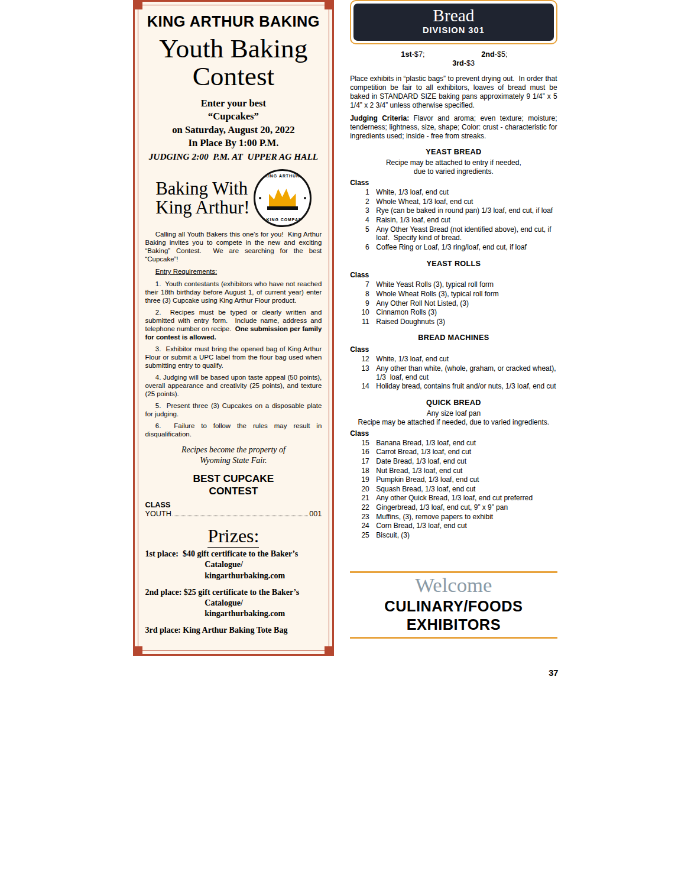King Arthur Baking
Youth Baking Contest
Enter your best
“Cupcakes”
on Saturday, August 20, 2022
In Place By 1:00 P.M.
JUDGING 2:00 P.M. AT UPPER AG HALL
Baking With
King Arthur!
KING ARTHUR BAKING COMPANY
Calling all Youth Bakers this one’s for you! King Arthur Baking invites you to compete in the new and exciting “Baking” Contest. We are searching for the best “Cupcake”!
Entry Requirements:
1. Youth contestants (exhibitors who have not reached their 18th birthday before August 1, of current year) enter three (3) Cupcake using King Arthur Flour product.
2. Recipes must be typed or clearly written and submitted with entry form. Include name, address and telephone number on recipe. One submission per family for contest is allowed.
3. Exhibitor must bring the opened bag of King Arthur Flour or submit a UPC label from the flour bag used when submitting entry to qualify.
4. Judging will be based upon taste appeal (50 points), overall appearance and creativity (25 points), and texture (25 points).
5. Present three (3) Cupcakes on a disposable plate for judging.
6. Failure to follow the rules may result in disqualification.
Recipes become the property of
Wyoming State Fair.
BEST CUPCAKE
CONTEST
CLASS
YOUTH 001
Prizes:
1st place: $40 gift certificate to the Baker’s Catalogue/
kingarthurbaking.com
2nd place: $25 gift certificate to the Baker’s Catalogue/
kingarthurbaking.com
3rd place: King Arthur Baking Tote Bag
Bread
DIVISION 301
1st-$7; 2nd-$5; 3rd-$3
Place exhibits in “plastic bags” to prevent drying out. In order that competition be fair to all exhibitors, loaves of bread must be baked in STANDARD SIZE baking pans approximately 9 1/4” x 5 1/4” x 2 3/4” unless otherwise specified.
Judging Criteria: Flavor and aroma; even texture; moisture; tenderness; lightness, size, shape; Color: crust - characteristic for ingredients used; inside - free from streaks.
YEAST BREAD
Recipe may be attached to entry if needed,
due to varied ingredients.
Class
| 1 | White, 1/3 loaf, end cut |
| 2 | Whole Wheat, 1/3 loaf, end cut |
| 3 | Rye (can be baked in round pan) 1/3 loaf, end cut, if loaf |
| 4 | Raisin, 1/3 loaf, end cut |
| 5 | Any Other Yeast Bread (not identified above), end cut, if loaf. Specify kind of bread. |
| 6 | Coffee Ring or Loaf, 1/3 ring/loaf, end cut, if loaf |
YEAST ROLLS
Class
| 7 | White Yeast Rolls (3), typical roll form |
| 8 | Whole Wheat Rolls (3), typical roll form |
| 9 | Any Other Roll Not Listed, (3) |
| 10 | Cinnamon Rolls (3) |
| 11 | Raised Doughnuts (3) |
BREAD MACHINES
Class
| 12 | White, 1/3 loaf, end cut |
| 13 | Any other than white, (whole, graham, or cracked wheat), 1/3 loaf, end cut |
| 14 | Holiday bread, contains fruit and/or nuts, 1/3 loaf, end cut |
QUICK BREAD
Any size loaf pan
Recipe may be attached if needed, due to varied ingredients.
Class
| 15 | Banana Bread, 1/3 loaf, end cut |
| 16 | Carrot Bread, 1/3 loaf, end cut |
| 17 | Date Bread, 1/3 loaf, end cut |
| 18 | Nut Bread, 1/3 loaf, end cut |
| 19 | Pumpkin Bread, 1/3 loaf, end cut |
| 20 | Squash Bread, 1/3 loaf, end cut |
| 21 | Any other Quick Bread, 1/3 loaf, end cut preferred |
| 22 | Gingerbread, 1/3 loaf, end cut, 9” x 9” pan |
| 23 | Muffins, (3), remove papers to exhibit |
| 24 | Corn Bread, 1/3 loaf, end cut |
| 25 | Biscuit, (3) |
Welcome
CULINARY/FOODS EXHIBITORS
37